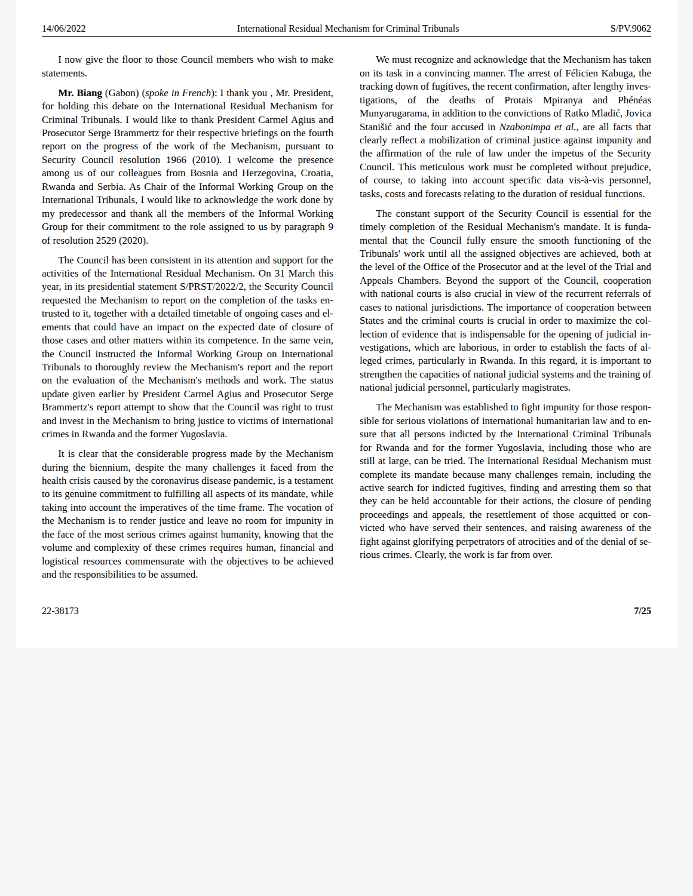14/06/2022 International Residual Mechanism for Criminal Tribunals S/PV.9062
I now give the floor to those Council members who wish to make statements.
Mr. Biang (Gabon) (spoke in French): I thank you , Mr. President, for holding this debate on the International Residual Mechanism for Criminal Tribunals. I would like to thank President Carmel Agius and Prosecutor Serge Brammertz for their respective briefings on the fourth report on the progress of the work of the Mechanism, pursuant to Security Council resolution 1966 (2010). I welcome the presence among us of our colleagues from Bosnia and Herzegovina, Croatia, Rwanda and Serbia. As Chair of the Informal Working Group on the International Tribunals, I would like to acknowledge the work done by my predecessor and thank all the members of the Informal Working Group for their commitment to the role assigned to us by paragraph 9 of resolution 2529 (2020).
The Council has been consistent in its attention and support for the activities of the International Residual Mechanism. On 31 March this year, in its presidential statement S/PRST/2022/2, the Security Council requested the Mechanism to report on the completion of the tasks entrusted to it, together with a detailed timetable of ongoing cases and elements that could have an impact on the expected date of closure of those cases and other matters within its competence. In the same vein, the Council instructed the Informal Working Group on International Tribunals to thoroughly review the Mechanism's report and the report on the evaluation of the Mechanism's methods and work. The status update given earlier by President Carmel Agius and Prosecutor Serge Brammertz's report attempt to show that the Council was right to trust and invest in the Mechanism to bring justice to victims of international crimes in Rwanda and the former Yugoslavia.
It is clear that the considerable progress made by the Mechanism during the biennium, despite the many challenges it faced from the health crisis caused by the coronavirus disease pandemic, is a testament to its genuine commitment to fulfilling all aspects of its mandate, while taking into account the imperatives of the time frame. The vocation of the Mechanism is to render justice and leave no room for impunity in the face of the most serious crimes against humanity, knowing that the volume and complexity of these crimes requires human, financial and logistical resources commensurate with the objectives to be achieved and the responsibilities to be assumed.
We must recognize and acknowledge that the Mechanism has taken on its task in a convincing manner. The arrest of Félicien Kabuga, the tracking down of fugitives, the recent confirmation, after lengthy investigations, of the deaths of Protais Mpiranya and Phénéas Munyarugarama, in addition to the convictions of Ratko Mladić, Jovica Stanišić and the four accused in Nzabonimpa et al., are all facts that clearly reflect a mobilization of criminal justice against impunity and the affirmation of the rule of law under the impetus of the Security Council. This meticulous work must be completed without prejudice, of course, to taking into account specific data vis-à-vis personnel, tasks, costs and forecasts relating to the duration of residual functions.
The constant support of the Security Council is essential for the timely completion of the Residual Mechanism's mandate. It is fundamental that the Council fully ensure the smooth functioning of the Tribunals' work until all the assigned objectives are achieved, both at the level of the Office of the Prosecutor and at the level of the Trial and Appeals Chambers. Beyond the support of the Council, cooperation with national courts is also crucial in view of the recurrent referrals of cases to national jurisdictions. The importance of cooperation between States and the criminal courts is crucial in order to maximize the collection of evidence that is indispensable for the opening of judicial investigations, which are laborious, in order to establish the facts of alleged crimes, particularly in Rwanda. In this regard, it is important to strengthen the capacities of national judicial systems and the training of national judicial personnel, particularly magistrates.
The Mechanism was established to fight impunity for those responsible for serious violations of international humanitarian law and to ensure that all persons indicted by the International Criminal Tribunals for Rwanda and for the former Yugoslavia, including those who are still at large, can be tried. The International Residual Mechanism must complete its mandate because many challenges remain, including the active search for indicted fugitives, finding and arresting them so that they can be held accountable for their actions, the closure of pending proceedings and appeals, the resettlement of those acquitted or convicted who have served their sentences, and raising awareness of the fight against glorifying perpetrators of atrocities and of the denial of serious crimes. Clearly, the work is far from over.
22-38173 7/25